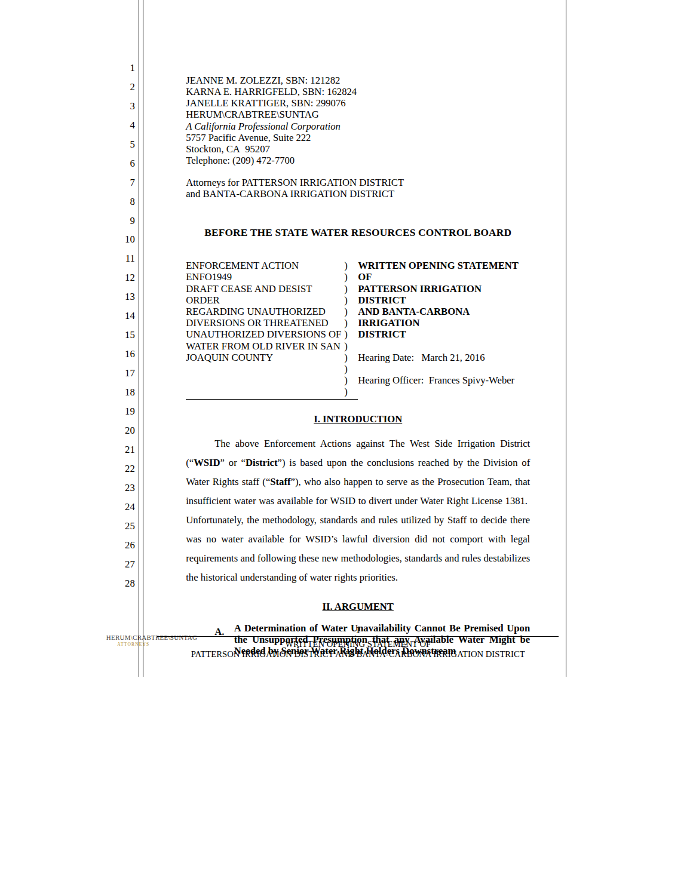1
2
3
4
5
6
7
8
9
10
11
12
13
14
15
16
17
18
19
20
21
22
23
24
25
26
27
28
JEANNE M. ZOLEZZI, SBN: 121282
KARNA E. HARRIGFELD, SBN: 162824
JANELLE KRATTIGER, SBN: 299076
HERUM\CRABTREE\SUNTAG
A California Professional Corporation
5757 Pacific Avenue, Suite 222
Stockton, CA 95207
Telephone: (209) 472-7700
Attorneys for PATTERSON IRRIGATION DISTRICT
and BANTA-CARBONA IRRIGATION DISTRICT
BEFORE THE STATE WATER RESOURCES CONTROL BOARD
| ENFORCEMENT ACTION ENFO1949 DRAFT CEASE AND DESIST ORDER REGARDING UNAUTHORIZED DIVERSIONS OR THREATENED UNAUTHORIZED DIVERSIONS OF WATER FROM OLD RIVER IN SAN JOAQUIN COUNTY | ) ) ) ) ) ) ) ) ) ) ) ) | WRITTEN OPENING STATEMENT OF PATTERSON IRRIGATION DISTRICT AND BANTA-CARBONA IRRIGATION DISTRICT Hearing Date: March 21, 2016 Hearing Officer: Frances Spivy-Weber |
I. INTRODUCTION
The above Enforcement Actions against The West Side Irrigation District (“WSID” or “District”) is based upon the conclusions reached by the Division of Water Rights staff (“Staff”), who also happen to serve as the Prosecution Team, that insufficient water was available for WSID to divert under Water Right License 1381. Unfortunately, the methodology, standards and rules utilized by Staff to decide there was no water available for WSID’s lawful diversion did not comport with legal requirements and following these new methodologies, standards and rules destabilizes the historical understanding of water rights priorities.
II. ARGUMENT
A.
A Determination of Water Unavailability Cannot Be Premised Upon the Unsupported Presumption that any Available Water Might be Needed by Senior Water Right Holders Downstream
HERUM\CRABTREE\SUNTAG
ATTORNEYS
1
WRITTEN OPENING STATEMENT OF
PATTERSON IRRIGATION DISTRICT AND BANTA-CARBONA IRRIGATION DISTRICT